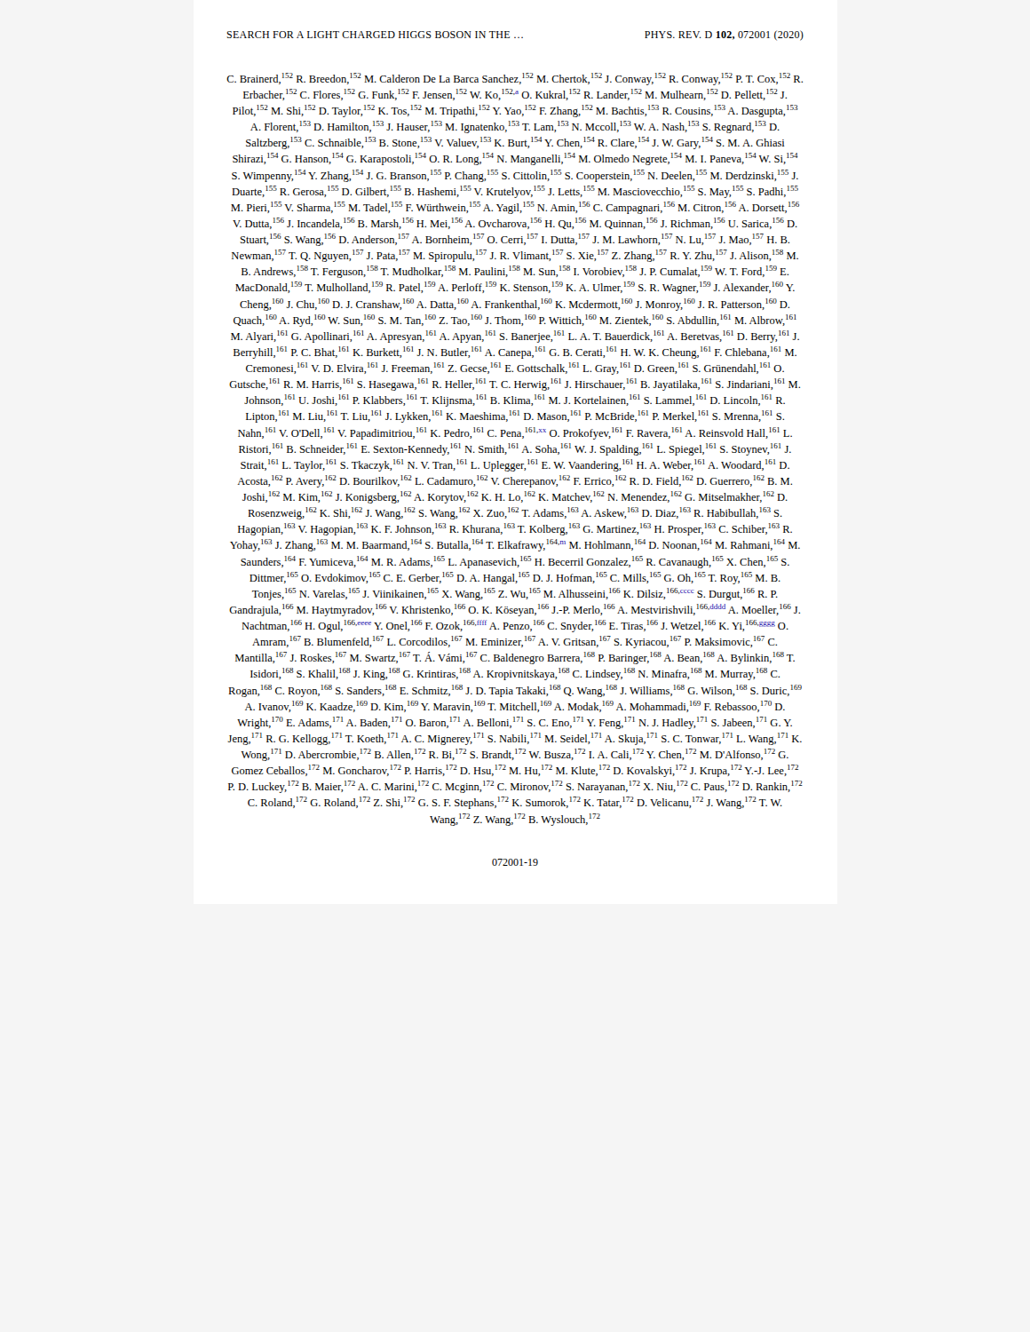Search for a light charged Higgs boson in the … Phys. Rev. D 102, 072001 (2020)
C. Brainerd,152 R. Breedon,152 M. Calderon De La Barca Sanchez,152 M. Chertok,152 J. Conway,152 R. Conway,152 P. T. Cox,152 R. Erbacher,152 C. Flores,152 G. Funk,152 F. Jensen,152 W. Ko,152,a O. Kukral,152 R. Lander,152 M. Mulhearn,152 D. Pellett,152 J. Pilot,152 M. Shi,152 D. Taylor,152 K. Tos,152 M. Tripathi,152 Y. Yao,152 F. Zhang,152 M. Bachtis,153 R. Cousins,153 A. Dasgupta,153 A. Florent,153 D. Hamilton,153 J. Hauser,153 M. Ignatenko,153 T. Lam,153 N. Mccoll,153 W. A. Nash,153 S. Regnard,153 D. Saltzberg,153 C. Schnaible,153 B. Stone,153 V. Valuev,153 K. Burt,154 Y. Chen,154 R. Clare,154 J. W. Gary,154 S. M. A. Ghiasi Shirazi,154 G. Hanson,154 G. Karapostoli,154 O. R. Long,154 N. Manganelli,154 M. Olmedo Negrete,154 M. I. Paneva,154 W. Si,154 S. Wimpenny,154 Y. Zhang,154 J. G. Branson,155 P. Chang,155 S. Cittolin,155 S. Cooperstein,155 N. Deelen,155 M. Derdzinski,155 J. Duarte,155 R. Gerosa,155 D. Gilbert,155 B. Hashemi,155 V. Krutelyov,155 J. Letts,155 M. Masciovecchio,155 S. May,155 S. Padhi,155 M. Pieri,155 V. Sharma,155 M. Tadel,155 F. Würthwein,155 A. Yagil,155 N. Amin,156 C. Campagnari,156 M. Citron,156 A. Dorsett,156 V. Dutta,156 J. Incandela,156 B. Marsh,156 H. Mei,156 A. Ovcharova,156 H. Qu,156 M. Quinnan,156 J. Richman,156 U. Sarica,156 D. Stuart,156 S. Wang,156 D. Anderson,157 A. Bornheim,157 O. Cerri,157 I. Dutta,157 J. M. Lawhorn,157 N. Lu,157 J. Mao,157 H. B. Newman,157 T. Q. Nguyen,157 J. Pata,157 M. Spiropulu,157 J. R. Vlimant,157 S. Xie,157 Z. Zhang,157 R. Y. Zhu,157 J. Alison,158 M. B. Andrews,158 T. Ferguson,158 T. Mudholkar,158 M. Paulini,158 M. Sun,158 I. Vorobiev,158 J. P. Cumalat,159 W. T. Ford,159 E. MacDonald,159 T. Mulholland,159 R. Patel,159 A. Perloff,159 K. Stenson,159 K. A. Ulmer,159 S. R. Wagner,159 J. Alexander,160 Y. Cheng,160 J. Chu,160 D. J. Cranshaw,160 A. Datta,160 A. Frankenthal,160 K. Mcdermott,160 J. Monroy,160 J. R. Patterson,160 D. Quach,160 A. Ryd,160 W. Sun,160 S. M. Tan,160 Z. Tao,160 J. Thom,160 P. Wittich,160 M. Zientek,160 S. Abdullin,161 M. Albrow,161 M. Alyari,161 G. Apollinari,161 A. Apresyan,161 A. Apyan,161 S. Banerjee,161 L. A. T. Bauerdick,161 A. Beretvas,161 D. Berry,161 J. Berryhill,161 P. C. Bhat,161 K. Burkett,161 J. N. Butler,161 A. Canepa,161 G. B. Cerati,161 H. W. K. Cheung,161 F. Chlebana,161 M. Cremonesi,161 V. D. Elvira,161 J. Freeman,161 Z. Gecse,161 E. Gottschalk,161 L. Gray,161 D. Green,161 S. Grünendahl,161 O. Gutsche,161 R. M. Harris,161 S. Hasegawa,161 R. Heller,161 T. C. Herwig,161 J. Hirschauer,161 B. Jayatilaka,161 S. Jindariani,161 M. Johnson,161 U. Joshi,161 P. Klabbers,161 T. Klijnsma,161 B. Klima,161 M. J. Kortelainen,161 S. Lammel,161 D. Lincoln,161 R. Lipton,161 M. Liu,161 T. Liu,161 J. Lykken,161 K. Maeshima,161 D. Mason,161 P. McBride,161 P. Merkel,161 S. Mrenna,161 S. Nahn,161 V. O'Dell,161 V. Papadimitriou,161 K. Pedro,161 C. Pena,161,xx O. Prokofyev,161 F. Ravera,161 A. Reinsvold Hall,161 L. Ristori,161 B. Schneider,161 E. Sexton-Kennedy,161 N. Smith,161 A. Soha,161 W. J. Spalding,161 L. Spiegel,161 S. Stoynev,161 J. Strait,161 L. Taylor,161 S. Tkaczyk,161 N. V. Tran,161 L. Uplegger,161 E. W. Vaandering,161 H. A. Weber,161 A. Woodard,161 D. Acosta,162 P. Avery,162 D. Bourilkov,162 L. Cadamuro,162 V. Cherepanov,162 F. Errico,162 R. D. Field,162 D. Guerrero,162 B. M. Joshi,162 M. Kim,162 J. Konigsberg,162 A. Korytov,162 K. H. Lo,162 K. Matchev,162 N. Menendez,162 G. Mitselmakher,162 D. Rosenzweig,162 K. Shi,162 J. Wang,162 S. Wang,162 X. Zuo,162 T. Adams,163 A. Askew,163 D. Diaz,163 R. Habibullah,163 S. Hagopian,163 V. Hagopian,163 K. F. Johnson,163 R. Khurana,163 T. Kolberg,163 G. Martinez,163 H. Prosper,163 C. Schiber,163 R. Yohay,163 J. Zhang,163 M. M. Baarmand,164 S. Butalla,164 T. Elkafrawy,164,m M. Hohlmann,164 D. Noonan,164 M. Rahmani,164 M. Saunders,164 F. Yumiceva,164 M. R. Adams,165 L. Apanasevich,165 H. Becerril Gonzalez,165 R. Cavanaugh,165 X. Chen,165 S. Dittmer,165 O. Evdokimov,165 C. E. Gerber,165 D. A. Hangal,165 D. J. Hofman,165 C. Mills,165 G. Oh,165 T. Roy,165 M. B. Tonjes,165 N. Varelas,165 J. Viinikainen,165 X. Wang,165 Z. Wu,165 M. Alhusseini,166 K. Dilsiz,166,cccc S. Durgut,166 R. P. Gandrajula,166 M. Haytmyradov,166 V. Khristenko,166 O. K. Köseyan,166 J.-P. Merlo,166 A. Mestvirishvili,166,dddd A. Moeller,166 J. Nachtman,166 H. Ogul,166,eeee Y. Onel,166 F. Ozok,166,ffff A. Penzo,166 C. Snyder,166 E. Tiras,166 J. Wetzel,166 K. Yi,166,gggg O. Amram,167 B. Blumenfeld,167 L. Corcodilos,167 M. Eminizer,167 A. V. Gritsan,167 S. Kyriacou,167 P. Maksimovic,167 C. Mantilla,167 J. Roskes,167 M. Swartz,167 T. Á. Vámi,167 C. Baldenegro Barrera,168 P. Baringer,168 A. Bean,168 A. Bylinkin,168 T. Isidori,168 S. Khalil,168 J. King,168 G. Krintiras,168 A. Kropivnitskaya,168 C. Lindsey,168 N. Minafra,168 M. Murray,168 C. Rogan,168 C. Royon,168 S. Sanders,168 E. Schmitz,168 J. D. Tapia Takaki,168 Q. Wang,168 J. Williams,168 G. Wilson,168 S. Duric,169 A. Ivanov,169 K. Kaadze,169 D. Kim,169 Y. Maravin,169 T. Mitchell,169 A. Modak,169 A. Mohammadi,169 F. Rebassoo,170 D. Wright,170 E. Adams,171 A. Baden,171 O. Baron,171 A. Belloni,171 S. C. Eno,171 Y. Feng,171 N. J. Hadley,171 S. Jabeen,171 G. Y. Jeng,171 R. G. Kellogg,171 T. Koeth,171 A. C. Mignerey,171 S. Nabili,171 M. Seidel,171 A. Skuja,171 S. C. Tonwar,171 L. Wang,171 K. Wong,171 D. Abercrombie,172 B. Allen,172 R. Bi,172 S. Brandt,172 W. Busza,172 I. A. Cali,172 Y. Chen,172 M. D'Alfonso,172 G. Gomez Ceballos,172 M. Goncharov,172 P. Harris,172 D. Hsu,172 M. Hu,172 M. Klute,172 D. Kovalskyi,172 J. Krupa,172 Y.-J. Lee,172 P. D. Luckey,172 B. Maier,172 A. C. Marini,172 C. Mcginn,172 C. Mironov,172 S. Narayanan,172 X. Niu,172 C. Paus,172 D. Rankin,172 C. Roland,172 G. Roland,172 Z. Shi,172 G. S. F. Stephans,172 K. Sumorok,172 K. Tatar,172 D. Velicanu,172 J. Wang,172 T. W. Wang,172 Z. Wang,172 B. Wyslouch,172
072001-19